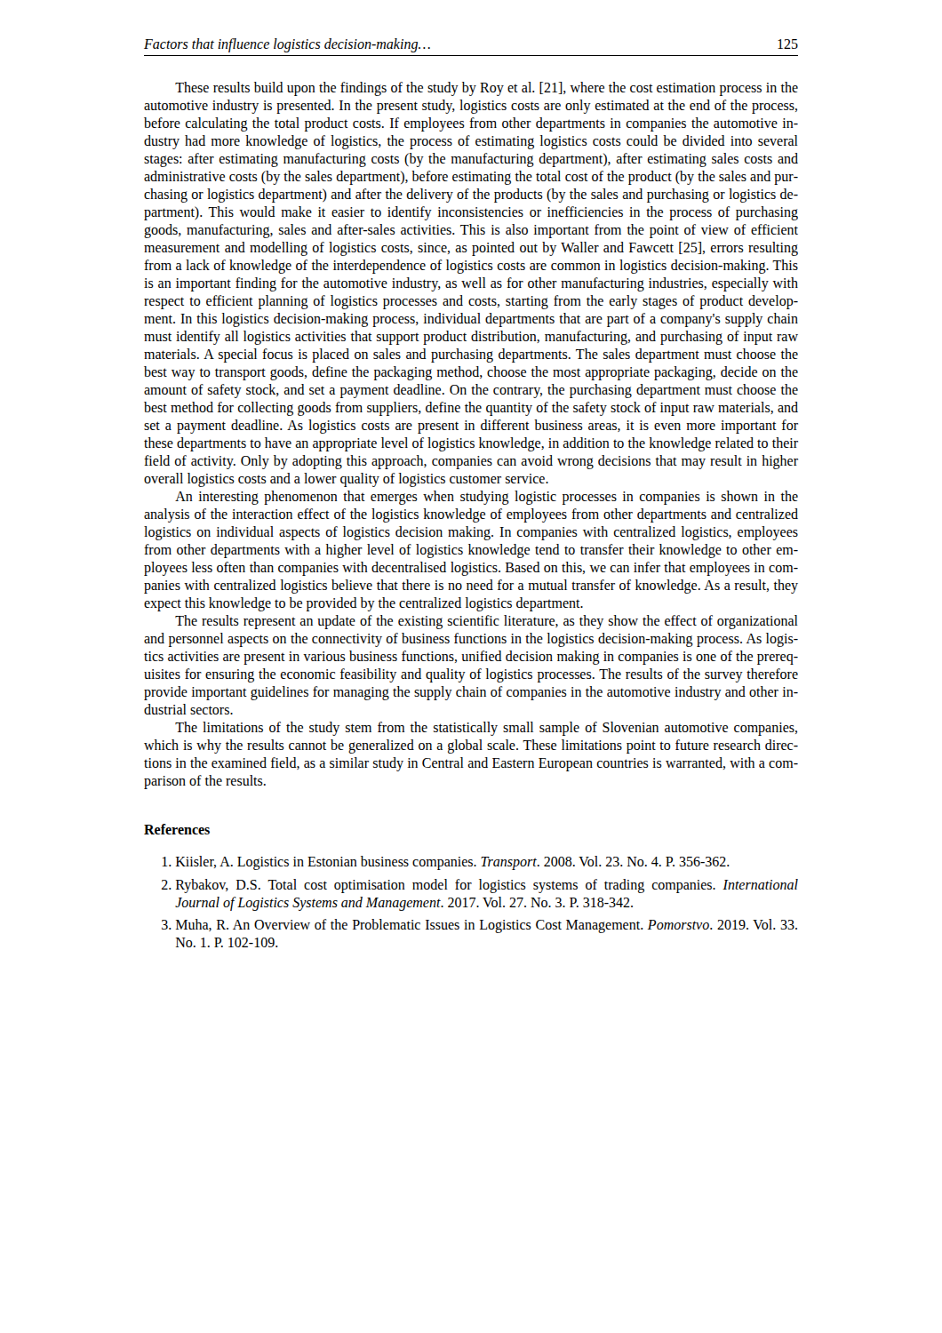Factors that influence logistics decision-making… 125
These results build upon the findings of the study by Roy et al. [21], where the cost estimation process in the automotive industry is presented. In the present study, logistics costs are only estimated at the end of the process, before calculating the total product costs. If employees from other departments in companies the automotive industry had more knowledge of logistics, the process of estimating logistics costs could be divided into several stages: after estimating manufacturing costs (by the manufacturing department), after estimating sales costs and administrative costs (by the sales department), before estimating the total cost of the product (by the sales and purchasing or logistics department) and after the delivery of the products (by the sales and purchasing or logistics department). This would make it easier to identify inconsistencies or inefficiencies in the process of purchasing goods, manufacturing, sales and after-sales activities. This is also important from the point of view of efficient measurement and modelling of logistics costs, since, as pointed out by Waller and Fawcett [25], errors resulting from a lack of knowledge of the interdependence of logistics costs are common in logistics decision-making. This is an important finding for the automotive industry, as well as for other manufacturing industries, especially with respect to efficient planning of logistics processes and costs, starting from the early stages of product development. In this logistics decision-making process, individual departments that are part of a company's supply chain must identify all logistics activities that support product distribution, manufacturing, and purchasing of input raw materials. A special focus is placed on sales and purchasing departments. The sales department must choose the best way to transport goods, define the packaging method, choose the most appropriate packaging, decide on the amount of safety stock, and set a payment deadline. On the contrary, the purchasing department must choose the best method for collecting goods from suppliers, define the quantity of the safety stock of input raw materials, and set a payment deadline. As logistics costs are present in different business areas, it is even more important for these departments to have an appropriate level of logistics knowledge, in addition to the knowledge related to their field of activity. Only by adopting this approach, companies can avoid wrong decisions that may result in higher overall logistics costs and a lower quality of logistics customer service.
An interesting phenomenon that emerges when studying logistic processes in companies is shown in the analysis of the interaction effect of the logistics knowledge of employees from other departments and centralized logistics on individual aspects of logistics decision making. In companies with centralized logistics, employees from other departments with a higher level of logistics knowledge tend to transfer their knowledge to other employees less often than companies with decentralised logistics. Based on this, we can infer that employees in companies with centralized logistics believe that there is no need for a mutual transfer of knowledge. As a result, they expect this knowledge to be provided by the centralized logistics department.
The results represent an update of the existing scientific literature, as they show the effect of organizational and personnel aspects on the connectivity of business functions in the logistics decision-making process. As logistics activities are present in various business functions, unified decision making in companies is one of the prerequisites for ensuring the economic feasibility and quality of logistics processes. The results of the survey therefore provide important guidelines for managing the supply chain of companies in the automotive industry and other industrial sectors.
The limitations of the study stem from the statistically small sample of Slovenian automotive companies, which is why the results cannot be generalized on a global scale. These limitations point to future research directions in the examined field, as a similar study in Central and Eastern European countries is warranted, with a comparison of the results.
References
Kiisler, A. Logistics in Estonian business companies. Transport. 2008. Vol. 23. No. 4. P. 356-362.
Rybakov, D.S. Total cost optimisation model for logistics systems of trading companies. International Journal of Logistics Systems and Management. 2017. Vol. 27. No. 3. P. 318-342.
Muha, R. An Overview of the Problematic Issues in Logistics Cost Management. Pomorstvo. 2019. Vol. 33. No. 1. P. 102-109.